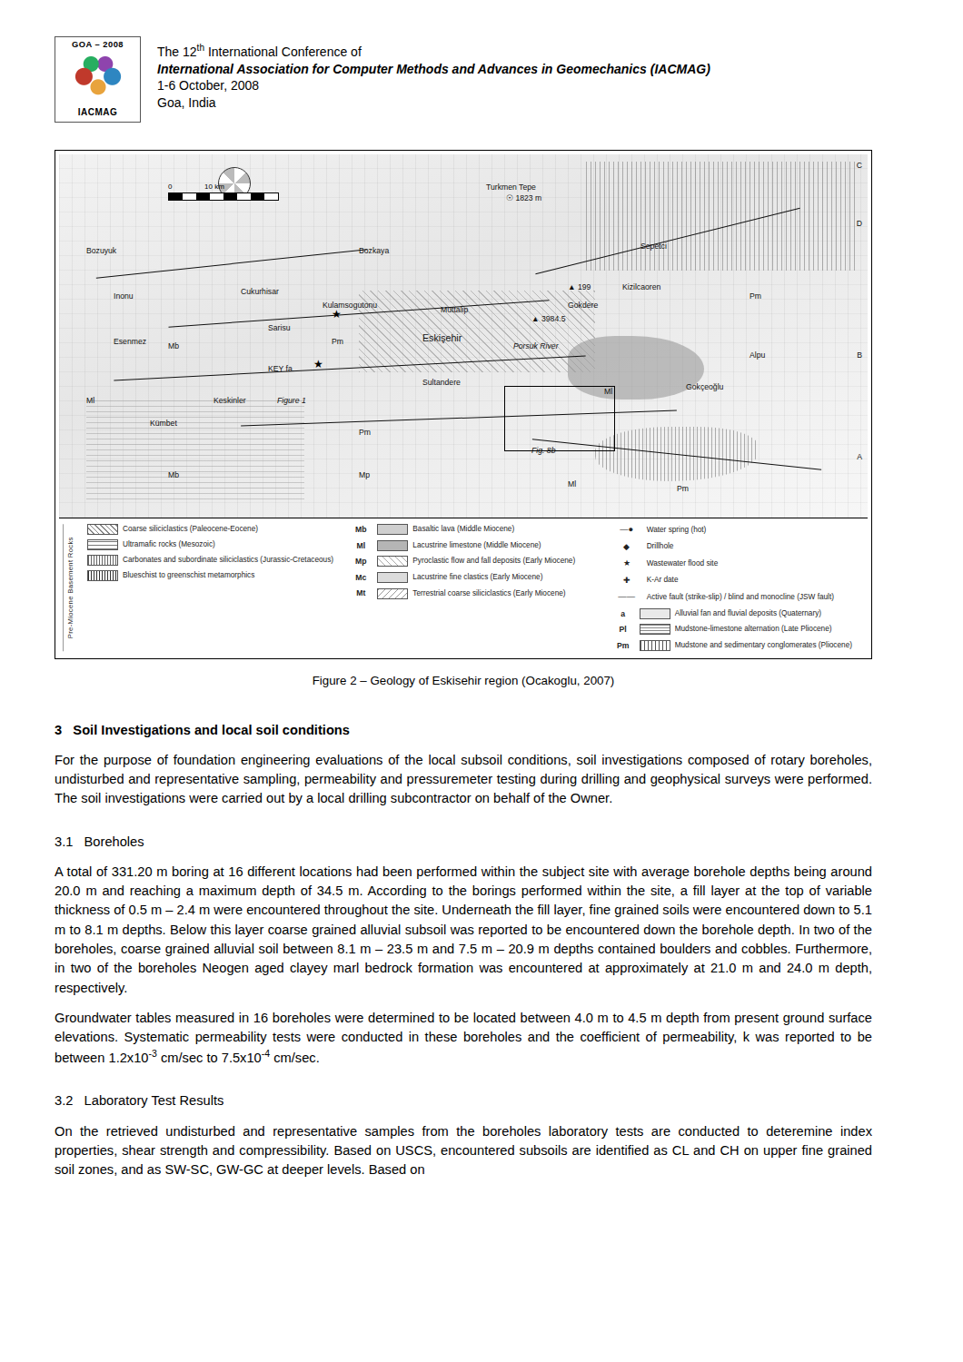GOA – 2008
IACMAG
The 12th International Conference of
International Association for Computer Methods and Advances in Geomechanics (IACMAG)
1-6 October, 2008
Goa, India
0 10 km
C
D
B
A
Turkmen Tepe
☉ 1823 m
Bozuyuk
Bozkaya
Sepetci
Kizilcaoren
Pm
Inonu
Cukurhisar
Kulamsogutonu
Muttalip
Gokdere
▲ 3984.5
▲ 199
Sarisu
Eskişehir
Porsuk River
Esenmez
Mb
Pm
KEY fa.
Sultandere
Alpu
Gokçeoğlu
Ml
Ml
Keskinler
Figure 1
Kümbet
Pm
Fig. 8b
Mb
Mp
Ml
Pm
★
★
Pre-Miocene Basement Rocks
Coarse siliciclastics (Paleocene-Eocene)
Ultramafic rocks (Mesozoic)
Carbonates and subordinate siliciclastics (Jurassic-Cretaceous)
Blueschist to greenschist metamorphics
Mb Basaltic lava (Middle Miocene)
Ml Lacustrine limestone (Middle Miocene)
Mp Pyroclastic flow and fall deposits (Early Miocene)
Mc Lacustrine fine clastics (Early Miocene)
Mt Terrestrial coarse siliciclastics (Early Miocene)
—●Water spring (hot)
◆Drillhole
★Wastewater flood site
✚K-Ar date
——Active fault (strike-slip) / blind and monocline (JSW fault)
a Alluvial fan and fluvial deposits (Quaternary)
Pl Mudstone-limestone alternation (Late Pliocene)
Pm Mudstone and sedimentary conglomerates (Pliocene)
Figure 2 – Geology of Eskisehir region (Ocakoglu, 2007)
3 Soil Investigations and local soil conditions
For the purpose of foundation engineering evaluations of the local subsoil conditions, soil investigations composed of rotary boreholes, undisturbed and representative sampling, permeability and pressuremeter testing during drilling and geophysical surveys were performed. The soil investigations were carried out by a local drilling subcontractor on behalf of the Owner.
3.1 Boreholes
A total of 331.20 m boring at 16 different locations had been performed within the subject site with average borehole depths being around 20.0 m and reaching a maximum depth of 34.5 m. According to the borings performed within the site, a fill layer at the top of variable thickness of 0.5 m – 2.4 m were encountered throughout the site. Underneath the fill layer, fine grained soils were encountered down to 5.1 m to 8.1 m depths. Below this layer coarse grained alluvial subsoil was reported to be encountered down the borehole depth. In two of the boreholes, coarse grained alluvial soil between 8.1 m – 23.5 m and 7.5 m – 20.9 m depths contained boulders and cobbles. Furthermore, in two of the boreholes Neogen aged clayey marl bedrock formation was encountered at approximately at 21.0 m and 24.0 m depth, respectively.
Groundwater tables measured in 16 boreholes were determined to be located between 4.0 m to 4.5 m depth from present ground surface elevations. Systematic permeability tests were conducted in these boreholes and the coefficient of permeability, k was reported to be between 1.2x10-3 cm/sec to 7.5x10-4 cm/sec.
3.2 Laboratory Test Results
On the retrieved undisturbed and representative samples from the boreholes laboratory tests are conducted to deteremine index properties, shear strength and compressibility. Based on USCS, encountered subsoils are identified as CL and CH on upper fine grained soil zones, and as SW-SC, GW-GC at deeper levels. Based on